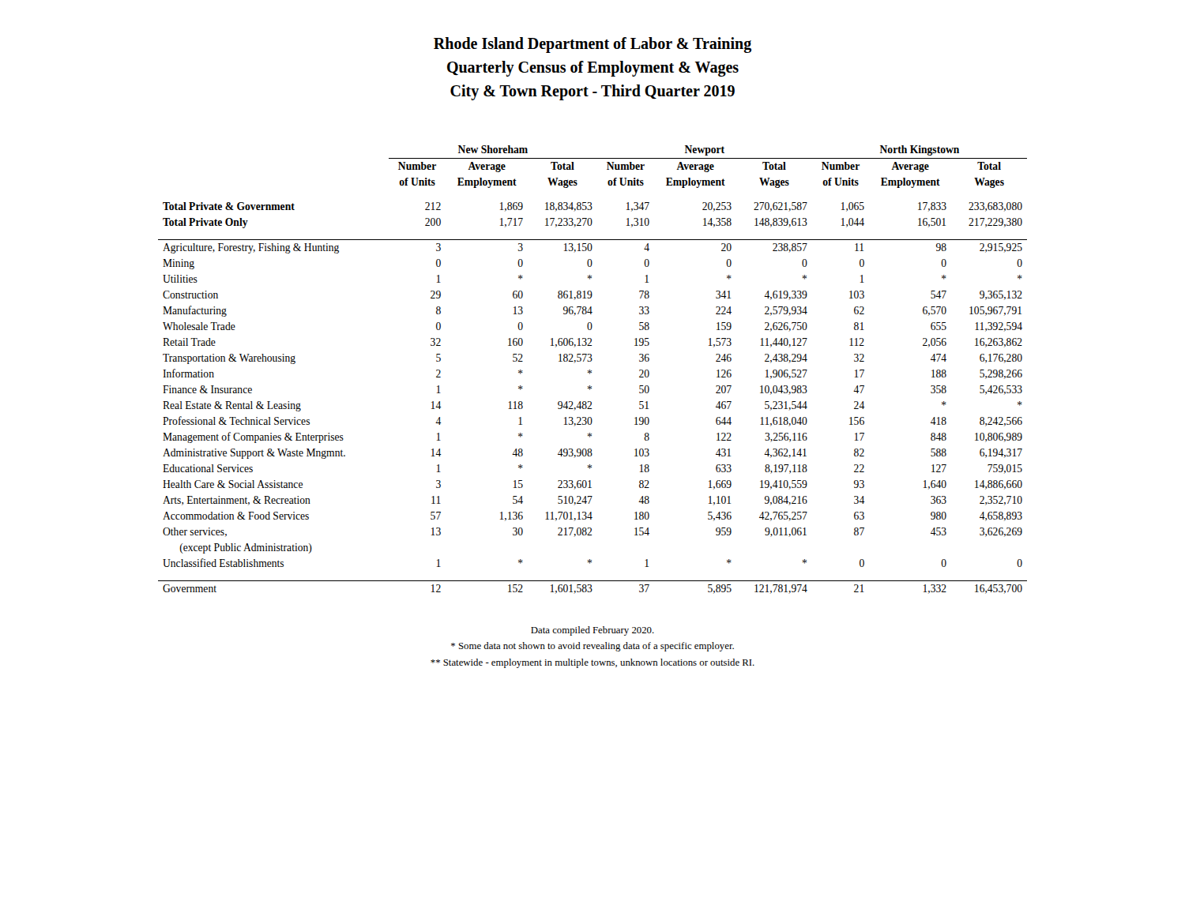Rhode Island Department of Labor & Training
Quarterly Census of Employment & Wages
City & Town Report - Third Quarter 2019
Employment and wages by industry for New Shoreham, Newport, and North Kingstown, Third Quarter 2019
| | New Shoreham | Newport | North Kingstown |
| --- | --- | --- | --- |
| | Number | Average | Total | Number | Average | Total | Number | Average | Total |
| | of Units | Employment | Wages | of Units | Employment | Wages | of Units | Employment | Wages |
| Total Private & Government | 212 | 1,869 | 18,834,853 | 1,347 | 20,253 | 270,621,587 | 1,065 | 17,833 | 233,683,080 |
| Total Private Only | 200 | 1,717 | 17,233,270 | 1,310 | 14,358 | 148,839,613 | 1,044 | 16,501 | 217,229,380 |
| Agriculture, Forestry, Fishing & Hunting | 3 | 3 | 13,150 | 4 | 20 | 238,857 | 11 | 98 | 2,915,925 |
| Mining | 0 | 0 | 0 | 0 | 0 | 0 | 0 | 0 | 0 |
| Utilities | 1 | * | * | 1 | * | * | 1 | * | * |
| Construction | 29 | 60 | 861,819 | 78 | 341 | 4,619,339 | 103 | 547 | 9,365,132 |
| Manufacturing | 8 | 13 | 96,784 | 33 | 224 | 2,579,934 | 62 | 6,570 | 105,967,791 |
| Wholesale Trade | 0 | 0 | 0 | 58 | 159 | 2,626,750 | 81 | 655 | 11,392,594 |
| Retail Trade | 32 | 160 | 1,606,132 | 195 | 1,573 | 11,440,127 | 112 | 2,056 | 16,263,862 |
| Transportation & Warehousing | 5 | 52 | 182,573 | 36 | 246 | 2,438,294 | 32 | 474 | 6,176,280 |
| Information | 2 | * | * | 20 | 126 | 1,906,527 | 17 | 188 | 5,298,266 |
| Finance & Insurance | 1 | * | * | 50 | 207 | 10,043,983 | 47 | 358 | 5,426,533 |
| Real Estate & Rental & Leasing | 14 | 118 | 942,482 | 51 | 467 | 5,231,544 | 24 | * | * |
| Professional & Technical Services | 4 | 1 | 13,230 | 190 | 644 | 11,618,040 | 156 | 418 | 8,242,566 |
| Management of Companies & Enterprises | 1 | * | * | 8 | 122 | 3,256,116 | 17 | 848 | 10,806,989 |
| Administrative Support & Waste Mngmnt. | 14 | 48 | 493,908 | 103 | 431 | 4,362,141 | 82 | 588 | 6,194,317 |
| Educational Services | 1 | * | * | 18 | 633 | 8,197,118 | 22 | 127 | 759,015 |
| Health Care & Social Assistance | 3 | 15 | 233,601 | 82 | 1,669 | 19,410,559 | 93 | 1,640 | 14,886,660 |
| Arts, Entertainment, & Recreation | 11 | 54 | 510,247 | 48 | 1,101 | 9,084,216 | 34 | 363 | 2,352,710 |
| Accommodation & Food Services | 57 | 1,136 | 11,701,134 | 180 | 5,436 | 42,765,257 | 63 | 980 | 4,658,893 |
| Other services, | 13 | 30 | 217,082 | 154 | 959 | 9,011,061 | 87 | 453 | 3,626,269 |
| (except Public Administration) | | | | | | | | | |
| Unclassified Establishments | 1 | * | * | 1 | * | * | 0 | 0 | 0 |
| Government | 12 | 152 | 1,601,583 | 37 | 5,895 | 121,781,974 | 21 | 1,332 | 16,453,700 |
Data compiled February 2020.
* Some data not shown to avoid revealing data of a specific employer.
** Statewide - employment in multiple towns, unknown locations or outside RI.